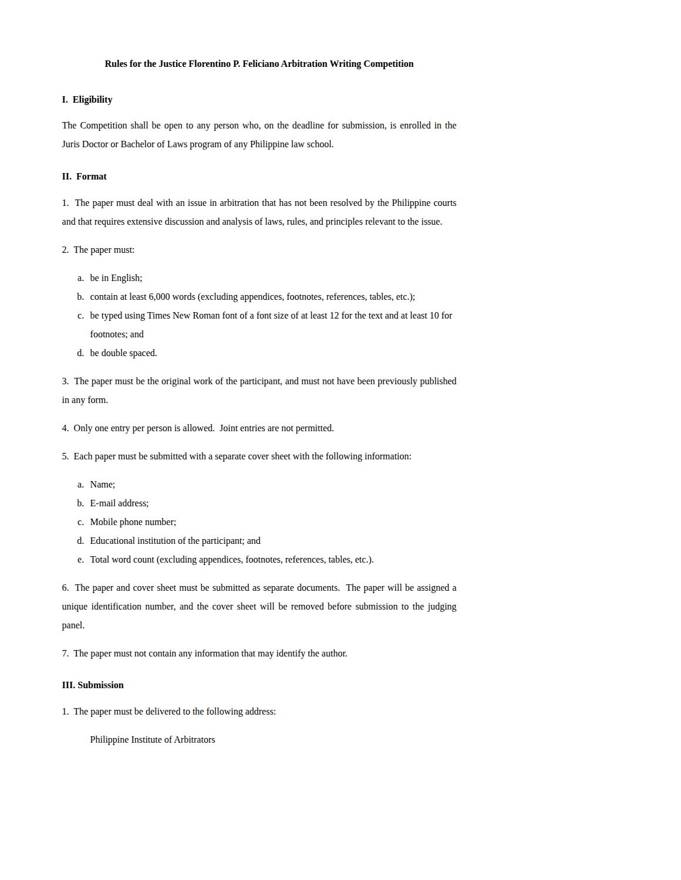Rules for the Justice Florentino P. Feliciano Arbitration Writing Competition
I. Eligibility
The Competition shall be open to any person who, on the deadline for submission, is enrolled in the Juris Doctor or Bachelor of Laws program of any Philippine law school.
II. Format
1. The paper must deal with an issue in arbitration that has not been resolved by the Philippine courts and that requires extensive discussion and analysis of laws, rules, and principles relevant to the issue.
2. The paper must:
be in English;
contain at least 6,000 words (excluding appendices, footnotes, references, tables, etc.);
be typed using Times New Roman font of a font size of at least 12 for the text and at least 10 for footnotes; and
be double spaced.
3. The paper must be the original work of the participant, and must not have been previously published in any form.
4. Only one entry per person is allowed. Joint entries are not permitted.
5. Each paper must be submitted with a separate cover sheet with the following information:
Name;
E-mail address;
Mobile phone number;
Educational institution of the participant; and
Total word count (excluding appendices, footnotes, references, tables, etc.).
6. The paper and cover sheet must be submitted as separate documents. The paper will be assigned a unique identification number, and the cover sheet will be removed before submission to the judging panel.
7. The paper must not contain any information that may identify the author.
III. Submission
1. The paper must be delivered to the following address:
Philippine Institute of Arbitrators